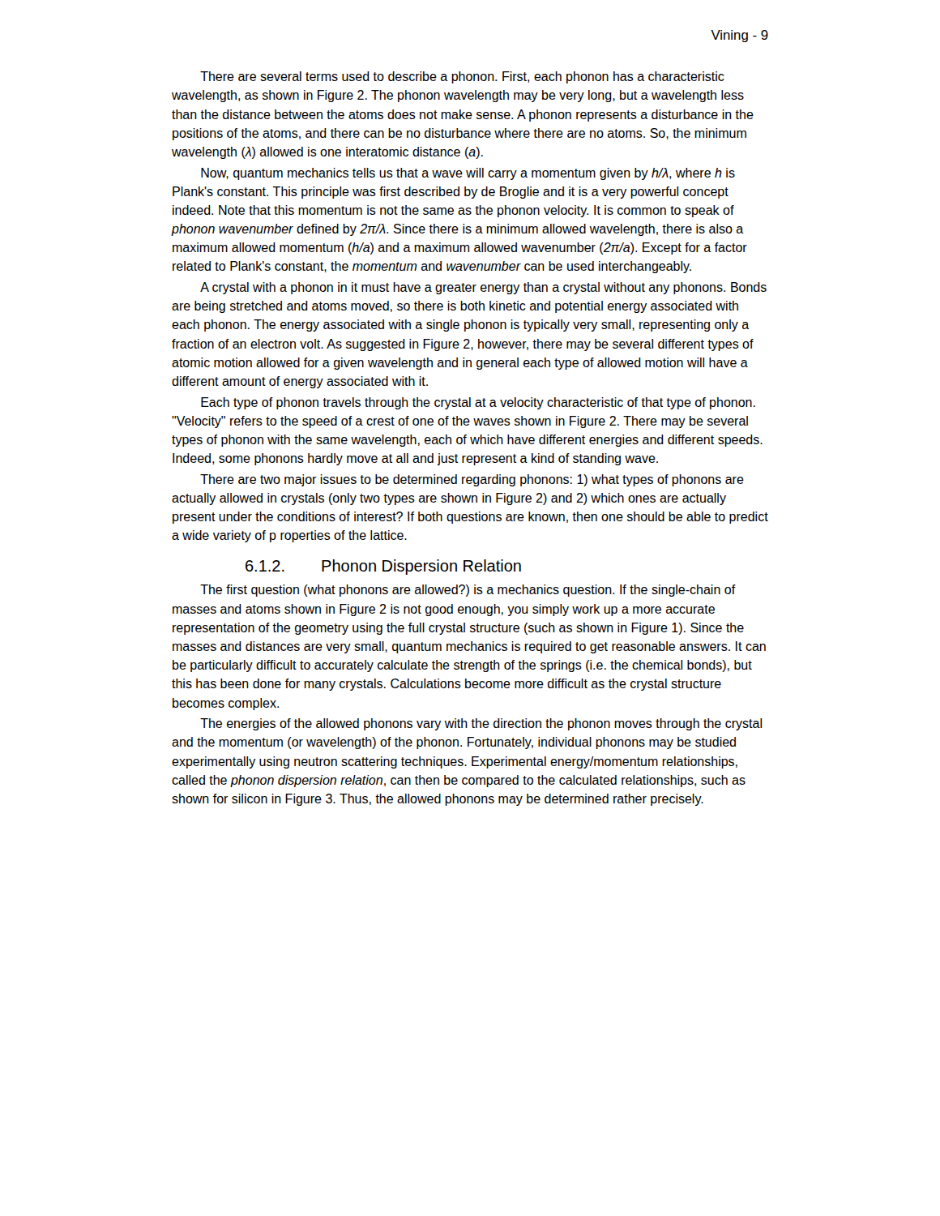Vining - 9
There are several terms used to describe a phonon. First, each phonon has a characteristic wavelength, as shown in Figure 2. The phonon wavelength may be very long, but a wavelength less than the distance between the atoms does not make sense. A phonon represents a disturbance in the positions of the atoms, and there can be no disturbance where there are no atoms. So, the minimum wavelength (λ) allowed is one interatomic distance (a).
Now, quantum mechanics tells us that a wave will carry a momentum given by h/λ, where h is Plank's constant. This principle was first described by de Broglie and it is a very powerful concept indeed. Note that this momentum is not the same as the phonon velocity. It is common to speak of phonon wavenumber defined by 2π/λ. Since there is a minimum allowed wavelength, there is also a maximum allowed momentum (h/a) and a maximum allowed wavenumber (2π/a). Except for a factor related to Plank's constant, the momentum and wavenumber can be used interchangeably.
A crystal with a phonon in it must have a greater energy than a crystal without any phonons. Bonds are being stretched and atoms moved, so there is both kinetic and potential energy associated with each phonon. The energy associated with a single phonon is typically very small, representing only a fraction of an electron volt. As suggested in Figure 2, however, there may be several different types of atomic motion allowed for a given wavelength and in general each type of allowed motion will have a different amount of energy associated with it.
Each type of phonon travels through the crystal at a velocity characteristic of that type of phonon. "Velocity" refers to the speed of a crest of one of the waves shown in Figure 2. There may be several types of phonon with the same wavelength, each of which have different energies and different speeds. Indeed, some phonons hardly move at all and just represent a kind of standing wave.
There are two major issues to be determined regarding phonons: 1) what types of phonons are actually allowed in crystals (only two types are shown in Figure 2) and 2) which ones are actually present under the conditions of interest? If both questions are known, then one should be able to predict a wide variety of p roperties of the lattice.
6.1.2. Phonon Dispersion Relation
The first question (what phonons are allowed?) is a mechanics question. If the single-chain of masses and atoms shown in Figure 2 is not good enough, you simply work up a more accurate representation of the geometry using the full crystal structure (such as shown in Figure 1). Since the masses and distances are very small, quantum mechanics is required to get reasonable answers. It can be particularly difficult to accurately calculate the strength of the springs (i.e. the chemical bonds), but this has been done for many crystals. Calculations become more difficult as the crystal structure becomes complex.
The energies of the allowed phonons vary with the direction the phonon moves through the crystal and the momentum (or wavelength) of the phonon. Fortunately, individual phonons may be studied experimentally using neutron scattering techniques. Experimental energy/momentum relationships, called the phonon dispersion relation, can then be compared to the calculated relationships, such as shown for silicon in Figure 3. Thus, the allowed phonons may be determined rather precisely.